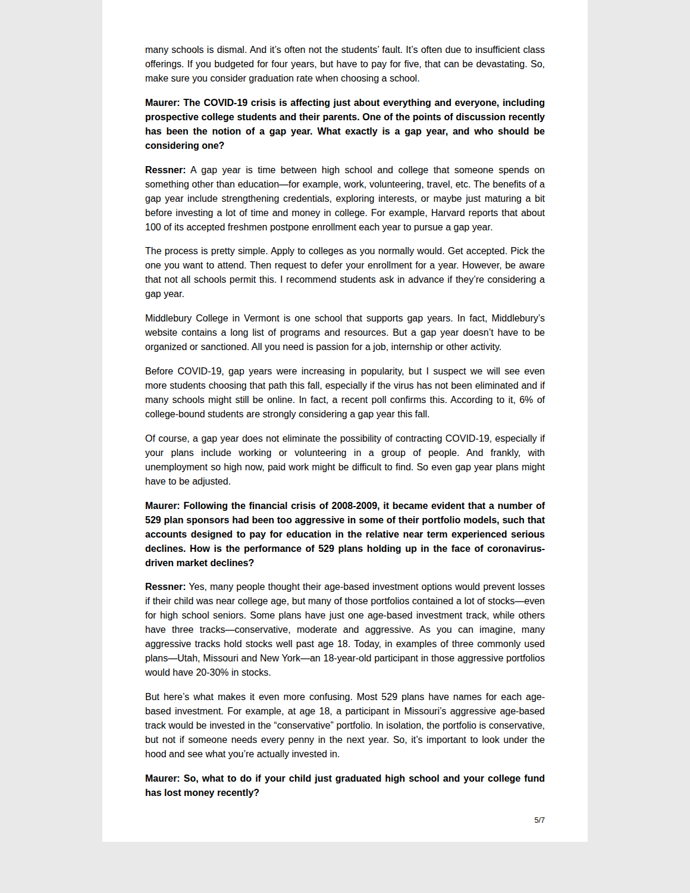many schools is dismal. And it’s often not the students’ fault. It’s often due to insufficient class offerings. If you budgeted for four years, but have to pay for five, that can be devastating. So, make sure you consider graduation rate when choosing a school.
Maurer: The COVID-19 crisis is affecting just about everything and everyone, including prospective college students and their parents. One of the points of discussion recently has been the notion of a gap year. What exactly is a gap year, and who should be considering one?
Ressner: A gap year is time between high school and college that someone spends on something other than education—for example, work, volunteering, travel, etc. The benefits of a gap year include strengthening credentials, exploring interests, or maybe just maturing a bit before investing a lot of time and money in college. For example, Harvard reports that about 100 of its accepted freshmen postpone enrollment each year to pursue a gap year.
The process is pretty simple. Apply to colleges as you normally would. Get accepted. Pick the one you want to attend. Then request to defer your enrollment for a year. However, be aware that not all schools permit this. I recommend students ask in advance if they’re considering a gap year.
Middlebury College in Vermont is one school that supports gap years. In fact, Middlebury’s website contains a long list of programs and resources. But a gap year doesn’t have to be organized or sanctioned. All you need is passion for a job, internship or other activity.
Before COVID-19, gap years were increasing in popularity, but I suspect we will see even more students choosing that path this fall, especially if the virus has not been eliminated and if many schools might still be online. In fact, a recent poll confirms this. According to it, 6% of college-bound students are strongly considering a gap year this fall.
Of course, a gap year does not eliminate the possibility of contracting COVID-19, especially if your plans include working or volunteering in a group of people. And frankly, with unemployment so high now, paid work might be difficult to find. So even gap year plans might have to be adjusted.
Maurer: Following the financial crisis of 2008-2009, it became evident that a number of 529 plan sponsors had been too aggressive in some of their portfolio models, such that accounts designed to pay for education in the relative near term experienced serious declines. How is the performance of 529 plans holding up in the face of coronavirus-driven market declines?
Ressner: Yes, many people thought their age-based investment options would prevent losses if their child was near college age, but many of those portfolios contained a lot of stocks—even for high school seniors. Some plans have just one age-based investment track, while others have three tracks—conservative, moderate and aggressive. As you can imagine, many aggressive tracks hold stocks well past age 18. Today, in examples of three commonly used plans—Utah, Missouri and New York—an 18-year-old participant in those aggressive portfolios would have 20-30% in stocks.
But here’s what makes it even more confusing. Most 529 plans have names for each age-based investment. For example, at age 18, a participant in Missouri’s aggressive age-based track would be invested in the “conservative” portfolio. In isolation, the portfolio is conservative, but not if someone needs every penny in the next year. So, it’s important to look under the hood and see what you’re actually invested in.
Maurer: So, what to do if your child just graduated high school and your college fund has lost money recently?
5/7